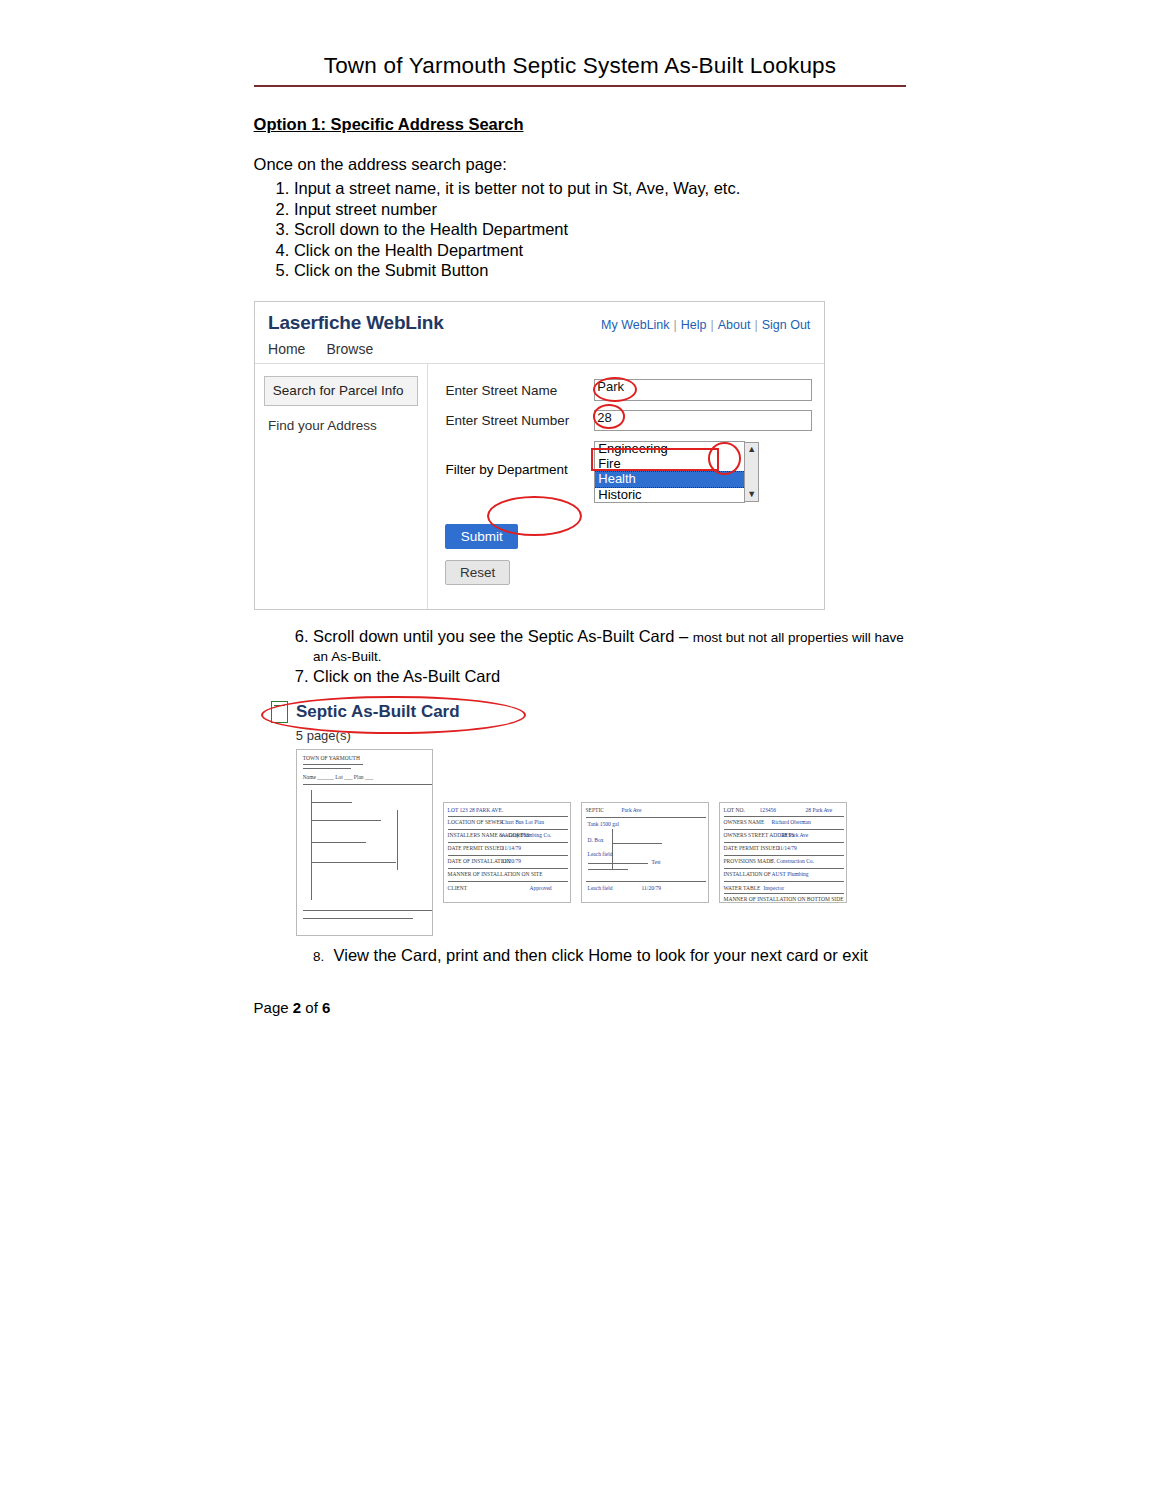Town of Yarmouth Septic System As-Built Lookups
Option 1: Specific Address Search
Once on the address search page:
Input a street name, it is better not to put in St, Ave, Way, etc.
Input street number
Scroll down to the Health Department
Click on the Health Department
Click on the Submit Button
Laserfiche WebLink
My WebLink|Help|About|Sign Out
Home Browse
Search for Parcel Info
Find your Address
Enter Street Name
Park
Enter Street Number
28
Filter by Department
Engineering
Fire
Health
Historic
▲
▼
Submit
Reset
Scroll down until you see the Septic As-Built Card – most but not all properties will have an As-Built.
Click on the As-Built Card
Septic As-Built Card
5 page(s)
TOWN OF YARMOUTH
Name ______ Lot ___ Plan ___
LOT 123 28 PARK AVE.
LOCATION OF SEWER
Chart Bus Lot Plan
INSTALLERS NAME & ADDRESS
A. Gray Plumbing Co.
DATE PERMIT ISSUED
11/14/79
DATE OF INSTALLATION
11/20/79
MANNER OF INSTALLATION ON SITE
CLIENT
Approved
SEPTIC
Park Ave
Tank 1500 gal
D. Box
Leach field
Test
Leach field
11/20/79
LOT NO.
123456
28 Park Ave
OWNERS NAME
Richard Oberman
OWNERS STREET ADDRESS
28 Park Ave
DATE PERMIT ISSUED
11/14/79
PROVISIONS MADE
J. Construction Co.
INSTALLATION OF
AUST Plumbing
WATER TABLE
Inspector
MANNER OF INSTALLATION ON BOTTOM SIDE
8. View the Card, print and then click Home to look for your next card or exit
Page 2 of 6